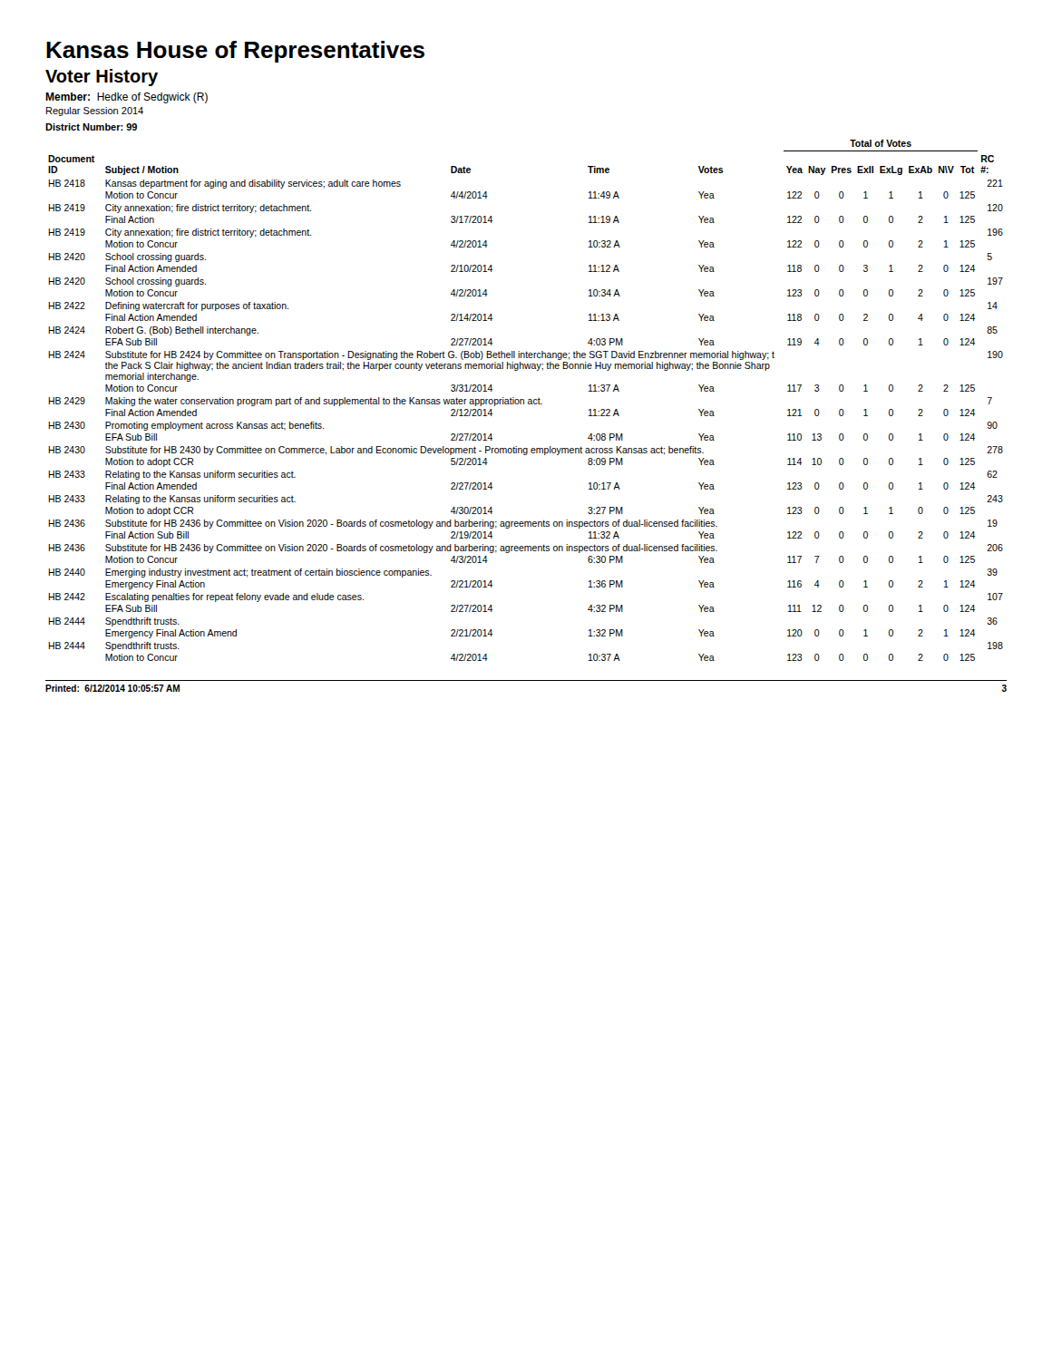Kansas House of Representatives
Voter History
Member: Hedke of Sedgwick (R)
Regular Session 2014
District Number: 99
| | Total of Votes | |
| --- | --- | --- |
| Document ID | Subject / Motion | Date | Time | Votes | Yea | Nay | Pres | ExII | ExLg | ExAb | N\V | Tot | RC #: |
| HB 2418 | Kansas department for aging and disability services; adult care homes | | | | | | | | | 221 |
| | Motion to Concur | 4/4/2014 | 11:49 A | Yea | 122 | 0 | 0 | 1 | 1 | 1 | 0 | 125 | |
| HB 2419 | City annexation; fire district territory; detachment. | | | | | | | | | 120 |
| | Final Action | 3/17/2014 | 11:19 A | Yea | 122 | 0 | 0 | 0 | 0 | 2 | 1 | 125 | |
| HB 2419 | City annexation; fire district territory; detachment. | | | | | | | | | 196 |
| | Motion to Concur | 4/2/2014 | 10:32 A | Yea | 122 | 0 | 0 | 0 | 0 | 2 | 1 | 125 | |
| HB 2420 | School crossing guards. | | | | | | | | | 5 |
| | Final Action Amended | 2/10/2014 | 11:12 A | Yea | 118 | 0 | 0 | 3 | 1 | 2 | 0 | 124 | |
| HB 2420 | School crossing guards. | | | | | | | | | 197 |
| | Motion to Concur | 4/2/2014 | 10:34 A | Yea | 123 | 0 | 0 | 0 | 0 | 2 | 0 | 125 | |
| HB 2422 | Defining watercraft for purposes of taxation. | | | | | | | | | 14 |
| | Final Action Amended | 2/14/2014 | 11:13 A | Yea | 118 | 0 | 0 | 2 | 0 | 4 | 0 | 124 | |
| HB 2424 | Robert G. (Bob) Bethell interchange. | | | | | | | | | 85 |
| | EFA Sub Bill | 2/27/2014 | 4:03 PM | Yea | 119 | 4 | 0 | 0 | 0 | 1 | 0 | 124 | |
| HB 2424 | Substitute for HB 2424 by Committee on Transportation - Designating the Robert G. (Bob) Bethell interchange; the SGT David Enzbrenner memorial highway; t the Pack S Clair highway; the ancient Indian traders trail; the Harper county veterans memorial highway; the Bonnie Huy memorial highway; the Bonnie Sharp memorial interchange. | | | | | | | | | 190 |
| | Motion to Concur | 3/31/2014 | 11:37 A | Yea | 117 | 3 | 0 | 1 | 0 | 2 | 2 | 125 | |
| HB 2429 | Making the water conservation program part of and supplemental to the Kansas water appropriation act. | | | | | | | | | 7 |
| | Final Action Amended | 2/12/2014 | 11:22 A | Yea | 121 | 0 | 0 | 1 | 0 | 2 | 0 | 124 | |
| HB 2430 | Promoting employment across Kansas act; benefits. | | | | | | | | | 90 |
| | EFA Sub Bill | 2/27/2014 | 4:08 PM | Yea | 110 | 13 | 0 | 0 | 0 | 1 | 0 | 124 | |
| HB 2430 | Substitute for HB 2430 by Committee on Commerce, Labor and Economic Development - Promoting employment across Kansas act; benefits. | | | | | | | | | 278 |
| | Motion to adopt CCR | 5/2/2014 | 8:09 PM | Yea | 114 | 10 | 0 | 0 | 0 | 1 | 0 | 125 | |
| HB 2433 | Relating to the Kansas uniform securities act. | | | | | | | | | 62 |
| | Final Action Amended | 2/27/2014 | 10:17 A | Yea | 123 | 0 | 0 | 0 | 0 | 1 | 0 | 124 | |
| HB 2433 | Relating to the Kansas uniform securities act. | | | | | | | | | 243 |
| | Motion to adopt CCR | 4/30/2014 | 3:27 PM | Yea | 123 | 0 | 0 | 1 | 1 | 0 | 0 | 125 | |
| HB 2436 | Substitute for HB 2436 by Committee on Vision 2020 - Boards of cosmetology and barbering; agreements on inspectors of dual-licensed facilities. | | | | | | | | | 19 |
| | Final Action Sub Bill | 2/19/2014 | 11:32 A | Yea | 122 | 0 | 0 | 0 | 0 | 2 | 0 | 124 | |
| HB 2436 | Substitute for HB 2436 by Committee on Vision 2020 - Boards of cosmetology and barbering; agreements on inspectors of dual-licensed facilities. | | | | | | | | | 206 |
| | Motion to Concur | 4/3/2014 | 6:30 PM | Yea | 117 | 7 | 0 | 0 | 0 | 1 | 0 | 125 | |
| HB 2440 | Emerging industry investment act; treatment of certain bioscience companies. | | | | | | | | | 39 |
| | Emergency Final Action | 2/21/2014 | 1:36 PM | Yea | 116 | 4 | 0 | 1 | 0 | 2 | 1 | 124 | |
| HB 2442 | Escalating penalties for repeat felony evade and elude cases. | | | | | | | | | 107 |
| | EFA Sub Bill | 2/27/2014 | 4:32 PM | Yea | 111 | 12 | 0 | 0 | 0 | 1 | 0 | 124 | |
| HB 2444 | Spendthrift trusts. | | | | | | | | | 36 |
| | Emergency Final Action Amend | 2/21/2014 | 1:32 PM | Yea | 120 | 0 | 0 | 1 | 0 | 2 | 1 | 124 | |
| HB 2444 | Spendthrift trusts. | | | | | | | | | 198 |
| | Motion to Concur | 4/2/2014 | 10:37 A | Yea | 123 | 0 | 0 | 0 | 0 | 2 | 0 | 125 | |
Printed: 6/12/2014 10:05:57 AM
3